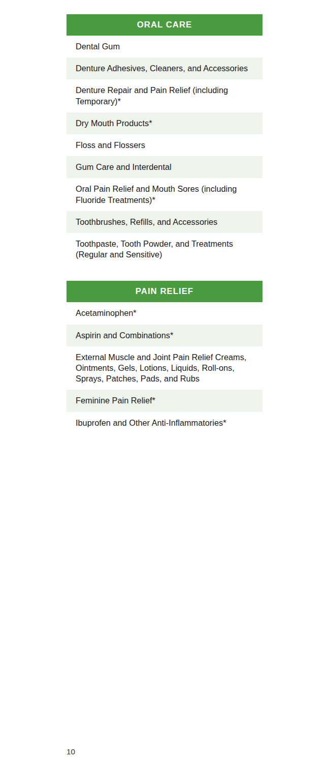Oral Care
Dental Gum
Denture Adhesives, Cleaners, and Accessories
Denture Repair and Pain Relief (including Temporary)*
Dry Mouth Products*
Floss and Flossers
Gum Care and Interdental
Oral Pain Relief and Mouth Sores (including Fluoride Treatments)*
Toothbrushes, Refills, and Accessories
Toothpaste, Tooth Powder, and Treatments (Regular and Sensitive)
Pain Relief
Acetaminophen*
Aspirin and Combinations*
External Muscle and Joint Pain Relief Creams, Ointments, Gels, Lotions, Liquids, Roll-ons, Sprays, Patches, Pads, and Rubs
Feminine Pain Relief*
Ibuprofen and Other Anti-Inflammatories*
10